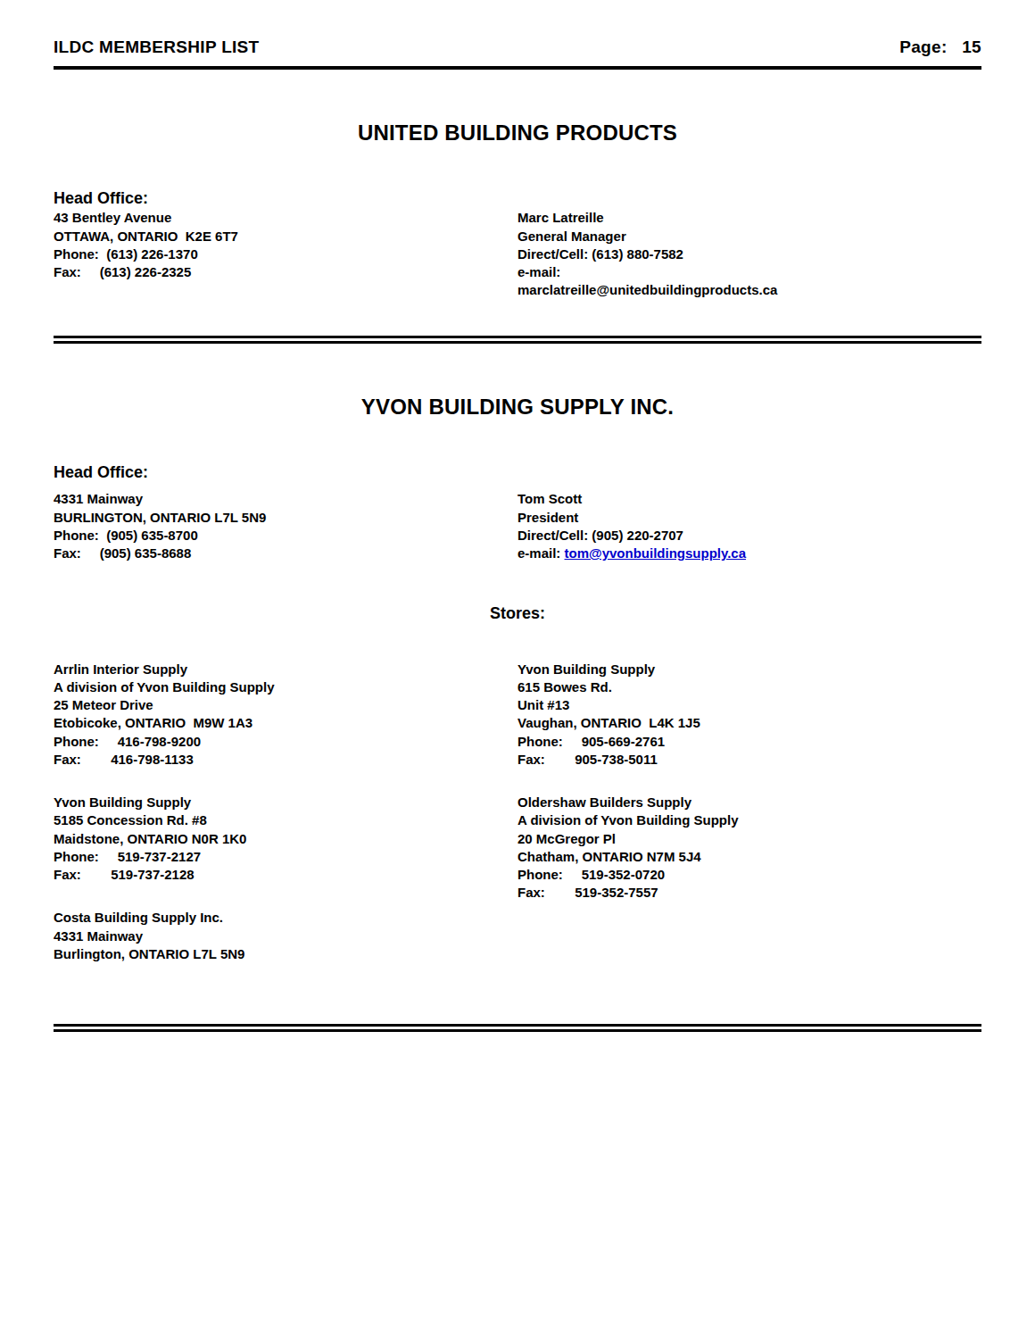ILDC MEMBERSHIP LIST Page: 15
UNITED BUILDING PRODUCTS
Head Office:
| 43 Bentley Avenue OTTAWA, ONTARIO K2E 6T7 Phone: (613) 226-1370 Fax: (613) 226-2325 | Marc Latreille General Manager Direct/Cell: (613) 880-7582 e-mail: marclatreille@unitedbuildingproducts.ca |
YVON BUILDING SUPPLY INC.
Head Office:
| 4331 Mainway BURLINGTON, ONTARIO L7L 5N9 Phone: (905) 635-8700 Fax: (905) 635-8688 | Tom Scott President Direct/Cell: (905) 220-2707 e-mail: tom@yvonbuildingsupply.ca |
Stores:
| Arrlin Interior Supply A division of Yvon Building Supply 25 Meteor Drive Etobicoke, ONTARIO M9W 1A3 Phone: 416-798-9200 Fax: 416-798-1133 Yvon Building Supply 5185 Concession Rd. #8 Maidstone, ONTARIO N0R 1K0 Phone: 519-737-2127 Fax: 519-737-2128 Costa Building Supply Inc. 4331 Mainway Burlington, ONTARIO L7L 5N9 | Yvon Building Supply 615 Bowes Rd. Unit #13 Vaughan, ONTARIO L4K 1J5 Phone: 905-669-2761 Fax: 905-738-5011 Oldershaw Builders Supply A division of Yvon Building Supply 20 McGregor Pl Chatham, ONTARIO N7M 5J4 Phone: 519-352-0720 Fax: 519-352-7557 |